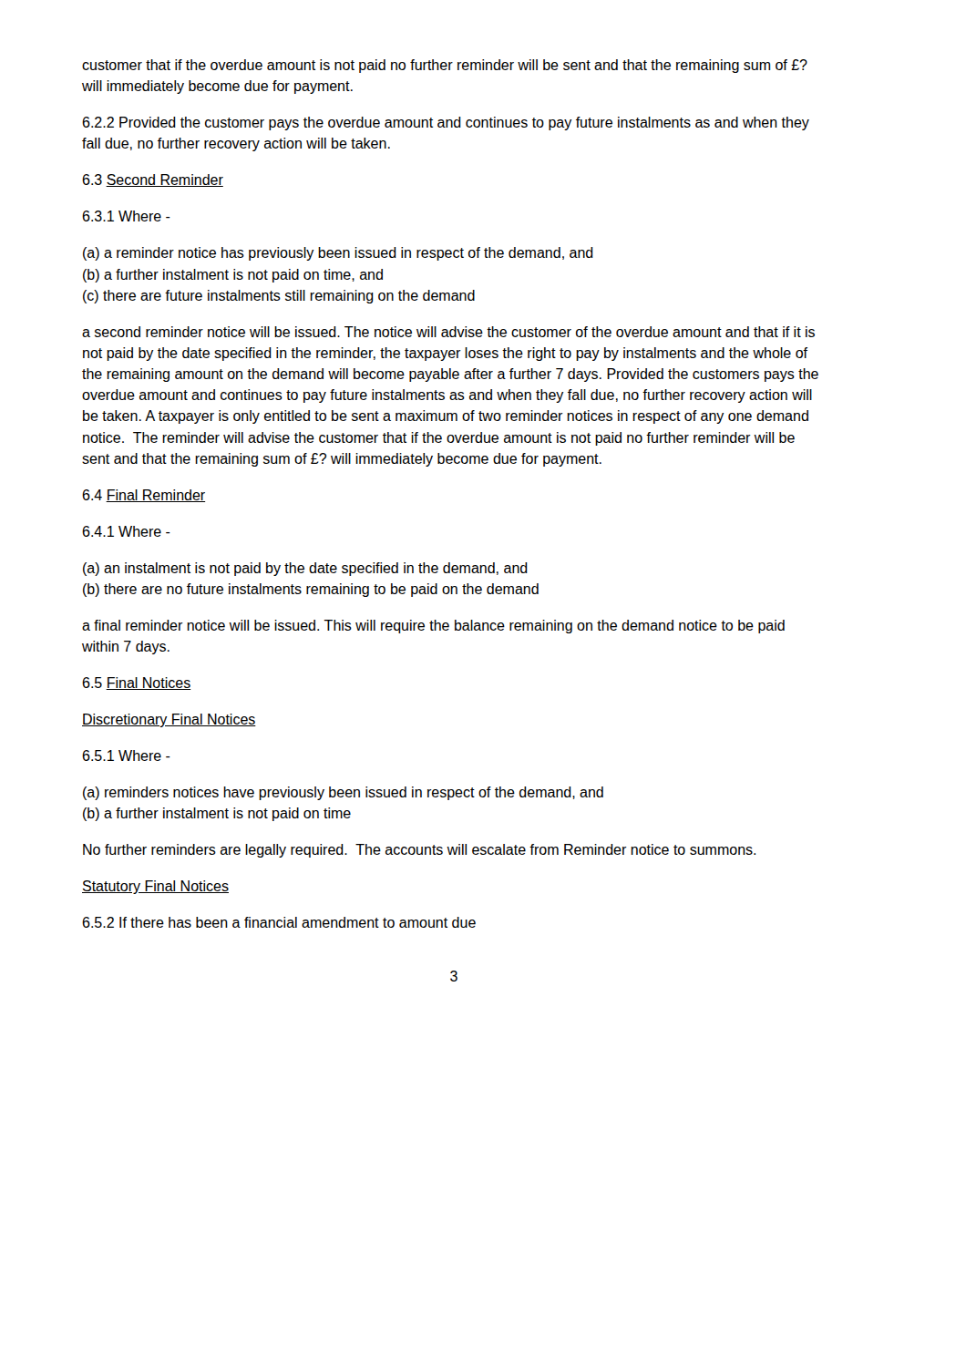customer that if the overdue amount is not paid no further reminder will be sent and that the remaining sum of £? will immediately become due for payment.
6.2.2 Provided the customer pays the overdue amount and continues to pay future instalments as and when they fall due, no further recovery action will be taken.
6.3 Second Reminder
6.3.1 Where -
(a) a reminder notice has previously been issued in respect of the demand, and
(b) a further instalment is not paid on time, and
(c) there are future instalments still remaining on the demand
a second reminder notice will be issued. The notice will advise the customer of the overdue amount and that if it is not paid by the date specified in the reminder, the taxpayer loses the right to pay by instalments and the whole of the remaining amount on the demand will become payable after a further 7 days. Provided the customers pays the overdue amount and continues to pay future instalments as and when they fall due, no further recovery action will be taken. A taxpayer is only entitled to be sent a maximum of two reminder notices in respect of any one demand notice. The reminder will advise the customer that if the overdue amount is not paid no further reminder will be sent and that the remaining sum of £? will immediately become due for payment.
6.4 Final Reminder
6.4.1 Where -
(a) an instalment is not paid by the date specified in the demand, and
(b) there are no future instalments remaining to be paid on the demand
a final reminder notice will be issued. This will require the balance remaining on the demand notice to be paid within 7 days.
6.5 Final Notices
Discretionary Final Notices
6.5.1 Where -
(a) reminders notices have previously been issued in respect of the demand, and
(b) a further instalment is not paid on time
No further reminders are legally required. The accounts will escalate from Reminder notice to summons.
Statutory Final Notices
6.5.2 If there has been a financial amendment to amount due
3